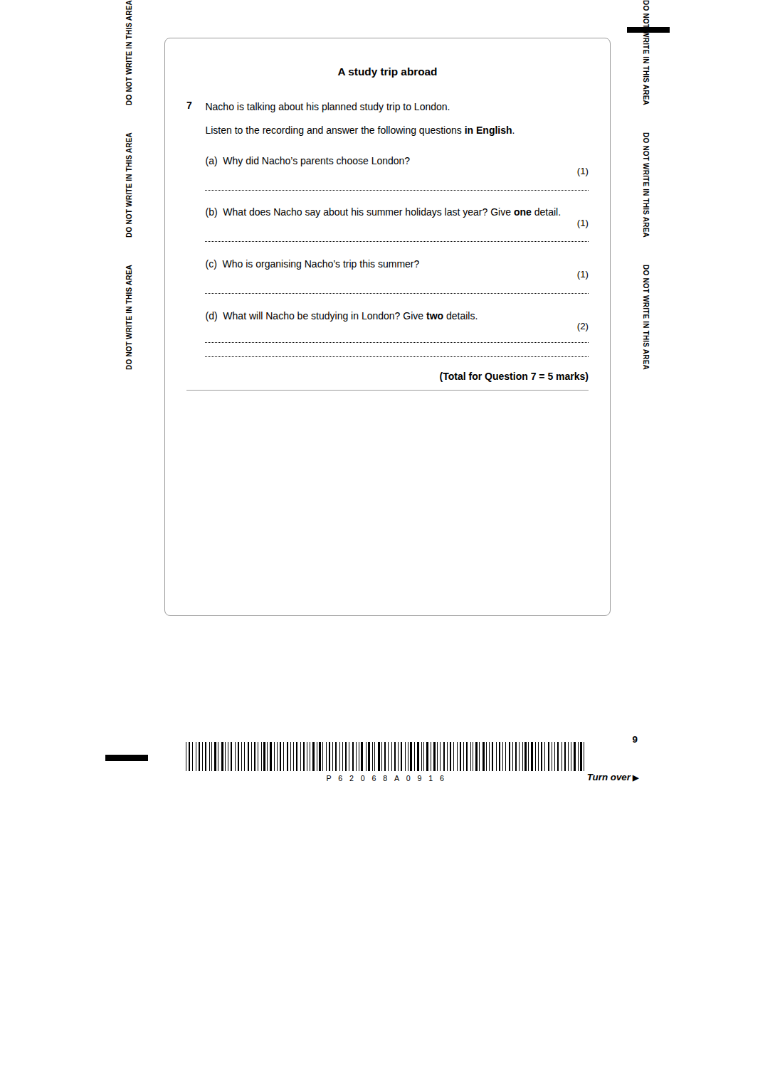DO NOT WRITE IN THIS AREA DO NOT WRITE IN THIS AREA DO NOT WRITE IN THIS AREA
DO NOT WRITE IN THIS AREA DO NOT WRITE IN THIS AREA DO NOT WRITE IN THIS AREA
A study trip abroad
7
Nacho is talking about his planned study trip to London.
Listen to the recording and answer the following questions in English.
(a) Why did Nacho’s parents choose London?
(1)
(b) What does Nacho say about his summer holidays last year? Give one detail.
(1)
(c) Who is organising Nacho’s trip this summer?
(1)
(d) What will Nacho be studying in London? Give two details.
(2)
(Total for Question 7 = 5 marks)
9
P 6 2 0 6 8 A 0 9 1 6
Turn over